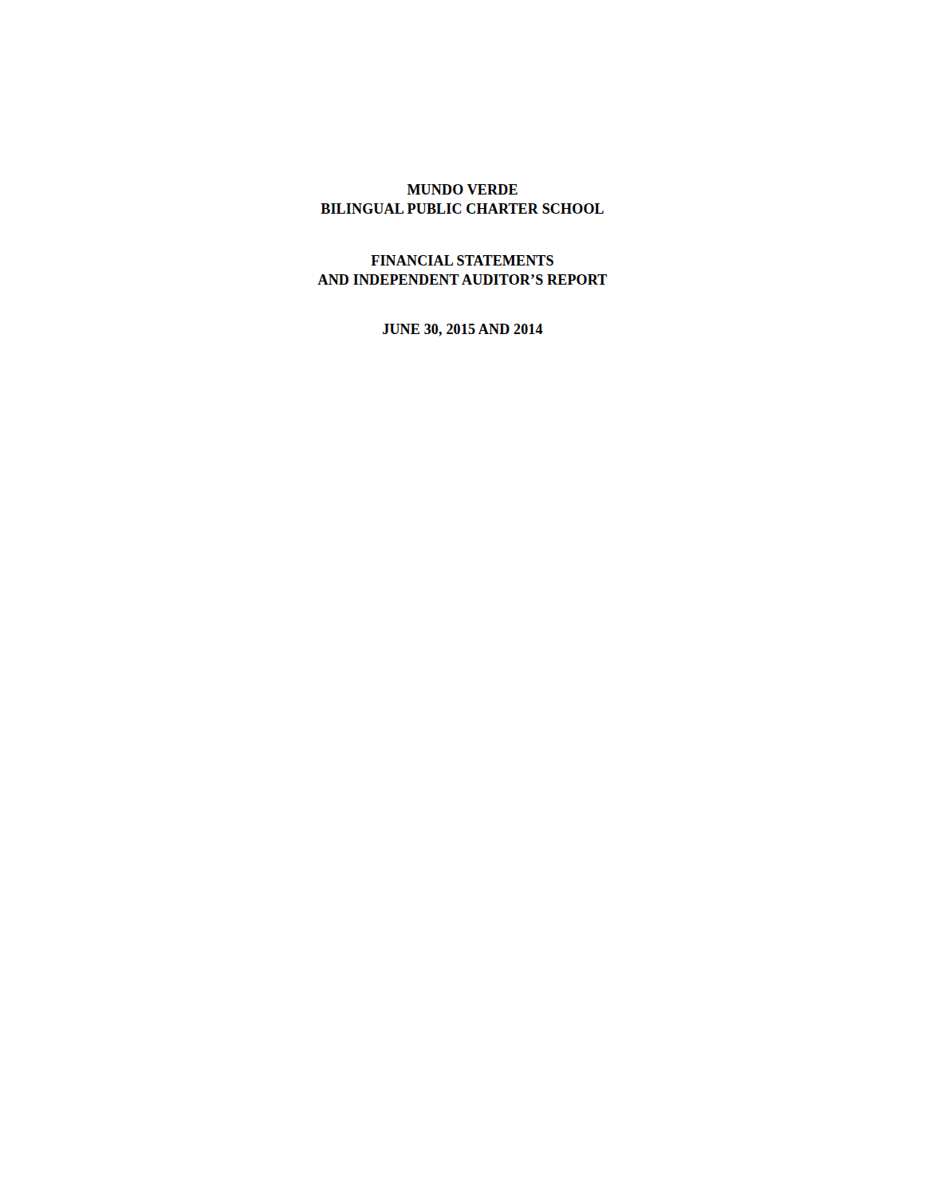MUNDO VERDE
BILINGUAL PUBLIC CHARTER SCHOOL
FINANCIAL STATEMENTS
AND INDEPENDENT AUDITOR’S REPORT
JUNE 30, 2015 AND 2014